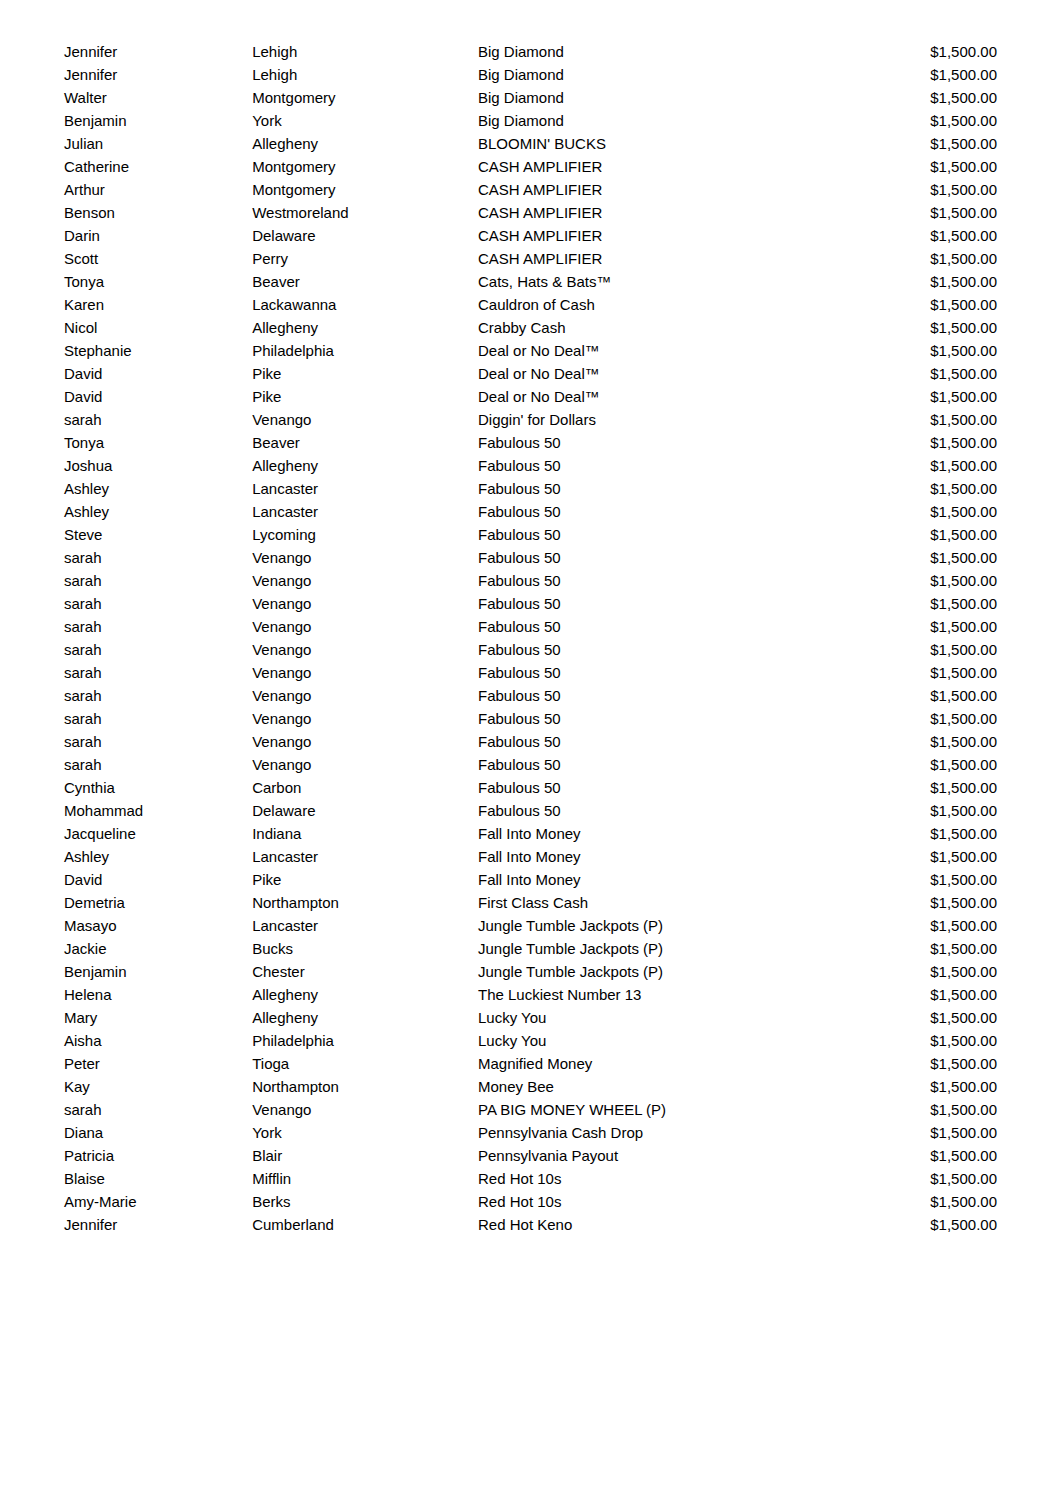| Jennifer | Lehigh | Big Diamond | $1,500.00 |
| Jennifer | Lehigh | Big Diamond | $1,500.00 |
| Walter | Montgomery | Big Diamond | $1,500.00 |
| Benjamin | York | Big Diamond | $1,500.00 |
| Julian | Allegheny | BLOOMIN' BUCKS | $1,500.00 |
| Catherine | Montgomery | CASH AMPLIFIER | $1,500.00 |
| Arthur | Montgomery | CASH AMPLIFIER | $1,500.00 |
| Benson | Westmoreland | CASH AMPLIFIER | $1,500.00 |
| Darin | Delaware | CASH AMPLIFIER | $1,500.00 |
| Scott | Perry | CASH AMPLIFIER | $1,500.00 |
| Tonya | Beaver | Cats, Hats & Bats™ | $1,500.00 |
| Karen | Lackawanna | Cauldron of Cash | $1,500.00 |
| Nicol | Allegheny | Crabby Cash | $1,500.00 |
| Stephanie | Philadelphia | Deal or No Deal™ | $1,500.00 |
| David | Pike | Deal or No Deal™ | $1,500.00 |
| David | Pike | Deal or No Deal™ | $1,500.00 |
| sarah | Venango | Diggin' for Dollars | $1,500.00 |
| Tonya | Beaver | Fabulous 50 | $1,500.00 |
| Joshua | Allegheny | Fabulous 50 | $1,500.00 |
| Ashley | Lancaster | Fabulous 50 | $1,500.00 |
| Ashley | Lancaster | Fabulous 50 | $1,500.00 |
| Steve | Lycoming | Fabulous 50 | $1,500.00 |
| sarah | Venango | Fabulous 50 | $1,500.00 |
| sarah | Venango | Fabulous 50 | $1,500.00 |
| sarah | Venango | Fabulous 50 | $1,500.00 |
| sarah | Venango | Fabulous 50 | $1,500.00 |
| sarah | Venango | Fabulous 50 | $1,500.00 |
| sarah | Venango | Fabulous 50 | $1,500.00 |
| sarah | Venango | Fabulous 50 | $1,500.00 |
| sarah | Venango | Fabulous 50 | $1,500.00 |
| sarah | Venango | Fabulous 50 | $1,500.00 |
| sarah | Venango | Fabulous 50 | $1,500.00 |
| Cynthia | Carbon | Fabulous 50 | $1,500.00 |
| Mohammad | Delaware | Fabulous 50 | $1,500.00 |
| Jacqueline | Indiana | Fall Into Money | $1,500.00 |
| Ashley | Lancaster | Fall Into Money | $1,500.00 |
| David | Pike | Fall Into Money | $1,500.00 |
| Demetria | Northampton | First Class Cash | $1,500.00 |
| Masayo | Lancaster | Jungle Tumble Jackpots (P) | $1,500.00 |
| Jackie | Bucks | Jungle Tumble Jackpots (P) | $1,500.00 |
| Benjamin | Chester | Jungle Tumble Jackpots (P) | $1,500.00 |
| Helena | Allegheny | The Luckiest Number 13 | $1,500.00 |
| Mary | Allegheny | Lucky You | $1,500.00 |
| Aisha | Philadelphia | Lucky You | $1,500.00 |
| Peter | Tioga | Magnified Money | $1,500.00 |
| Kay | Northampton | Money Bee | $1,500.00 |
| sarah | Venango | PA BIG MONEY WHEEL (P) | $1,500.00 |
| Diana | York | Pennsylvania Cash Drop | $1,500.00 |
| Patricia | Blair | Pennsylvania Payout | $1,500.00 |
| Blaise | Mifflin | Red Hot 10s | $1,500.00 |
| Amy-Marie | Berks | Red Hot 10s | $1,500.00 |
| Jennifer | Cumberland | Red Hot Keno | $1,500.00 |